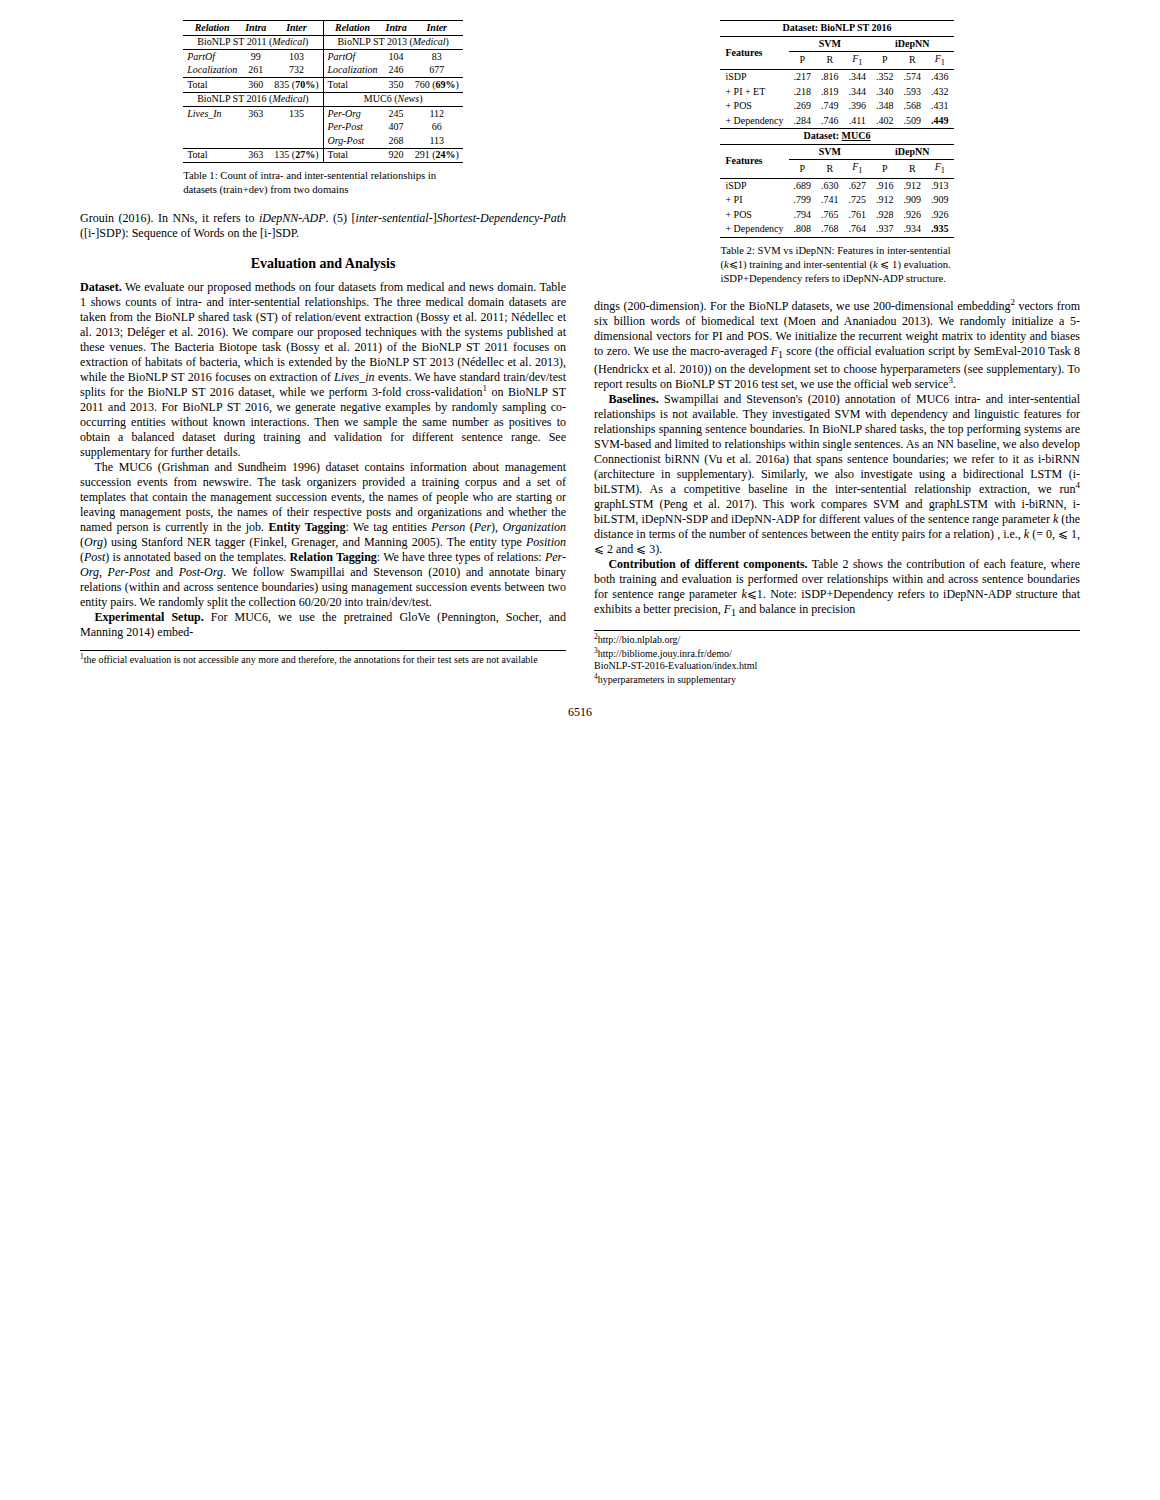Table 1: Count of intra- and inter-sentential relationships in datasets (train+dev) from two domains
| Relation | Intra | Inter | Relation | Intra | Inter |
| --- | --- | --- | --- | --- | --- |
| BioNLP ST 2011 ( Medical ) | BioNLP ST 2013 ( Medical ) |
| PartOf | 99 | 103 | PartOf | 104 | 83 |
| Localization | 261 | 732 | Localization | 246 | 677 |
| Total | 360 | 835 ( 70% ) | Total | 350 | 760 ( 69% ) |
| BioNLP ST 2016 ( Medical ) | MUC6 ( News ) |
| Lives_In | 363 | 135 | Per-Org | 245 | 112 |
| | | | Per-Post | 407 | 66 |
| | | | Org-Post | 268 | 113 |
| Total | 363 | 135 ( 27% ) | Total | 920 | 291 ( 24% ) |
Grouin (2016). In NNs, it refers to iDepNN-ADP. (5) [inter-sentential-]Shortest-Dependency-Path ([i-]SDP): Sequence of Words on the [i-]SDP.
Evaluation and Analysis
Dataset. We evaluate our proposed methods on four datasets from medical and news domain. Table 1 shows counts of intra- and inter-sentential relationships. The three medical domain datasets are taken from the BioNLP shared task (ST) of relation/event extraction (Bossy et al. 2011; Nédellec et al. 2013; Deléger et al. 2016). We compare our proposed techniques with the systems published at these venues. The Bacteria Biotope task (Bossy et al. 2011) of the BioNLP ST 2011 focuses on extraction of habitats of bacteria, which is extended by the BioNLP ST 2013 (Nédellec et al. 2013), while the BioNLP ST 2016 focuses on extraction of Lives_in events. We have standard train/dev/test splits for the BioNLP ST 2016 dataset, while we perform 3-fold cross-validation1 on BioNLP ST 2011 and 2013. For BioNLP ST 2016, we generate negative examples by randomly sampling co-occurring entities without known interactions. Then we sample the same number as positives to obtain a balanced dataset during training and validation for different sentence range. See supplementary for further details.
The MUC6 (Grishman and Sundheim 1996) dataset contains information about management succession events from newswire. The task organizers provided a training corpus and a set of templates that contain the management succession events, the names of people who are starting or leaving management posts, the names of their respective posts and organizations and whether the named person is currently in the job. Entity Tagging: We tag entities Person (Per), Organization (Org) using Stanford NER tagger (Finkel, Grenager, and Manning 2005). The entity type Position (Post) is annotated based on the templates. Relation Tagging: We have three types of relations: Per-Org, Per-Post and Post-Org. We follow Swampillai and Stevenson (2010) and annotate binary relations (within and across sentence boundaries) using management succession events between two entity pairs. We randomly split the collection 60/20/20 into train/dev/test.
Experimental Setup. For MUC6, we use the pretrained GloVe (Pennington, Socher, and Manning 2014) embed-
1the official evaluation is not accessible any more and therefore, the annotations for their test sets are not available
Table 2: SVM vs iDepNN: Features in inter-sentential ( k ⩽1) training and inter-sentential ( k ⩽ 1) evaluation. iSDP+Dependency refers to iDepNN-ADP structure.
| Dataset: BioNLP ST 2016 |
| Features | SVM | iDepNN |
| P | R | F 1 | P | R | F 1 |
| iSDP | .217 | .816 | .344 | .352 | .574 | .436 |
| + PI + ET | .218 | .819 | .344 | .340 | .593 | .432 |
| + POS | .269 | .749 | .396 | .348 | .568 | .431 |
| + Dependency | .284 | .746 | .411 | .402 | .509 | .449 |
| Dataset: MUC6 |
| Features | SVM | iDepNN |
| P | R | F 1 | P | R | F 1 |
| iSDP | .689 | .630 | .627 | .916 | .912 | .913 |
| + PI | .799 | .741 | .725 | .912 | .909 | .909 |
| + POS | .794 | .765 | .761 | .928 | .926 | .926 |
| + Dependency | .808 | .768 | .764 | .937 | .934 | .935 |
dings (200-dimension). For the BioNLP datasets, we use 200-dimensional embedding2 vectors from six billion words of biomedical text (Moen and Ananiadou 2013). We randomly initialize a 5-dimensional vectors for PI and POS. We initialize the recurrent weight matrix to identity and biases to zero. We use the macro-averaged F1 score (the official evaluation script by SemEval-2010 Task 8 (Hendrickx et al. 2010)) on the development set to choose hyperparameters (see supplementary). To report results on BioNLP ST 2016 test set, we use the official web service3.
Baselines. Swampillai and Stevenson's (2010) annotation of MUC6 intra- and inter-sentential relationships is not available. They investigated SVM with dependency and linguistic features for relationships spanning sentence boundaries. In BioNLP shared tasks, the top performing systems are SVM-based and limited to relationships within single sentences. As an NN baseline, we also develop Connectionist biRNN (Vu et al. 2016a) that spans sentence boundaries; we refer to it as i-biRNN (architecture in supplementary). Similarly, we also investigate using a bidirectional LSTM (i-biLSTM). As a competitive baseline in the inter-sentential relationship extraction, we run4 graphLSTM (Peng et al. 2017). This work compares SVM and graphLSTM with i-biRNN, i-biLSTM, iDepNN-SDP and iDepNN-ADP for different values of the sentence range parameter k (the distance in terms of the number of sentences between the entity pairs for a relation) , i.e., k (= 0, ⩽ 1, ⩽ 2 and ⩽ 3).
Contribution of different components. Table 2 shows the contribution of each feature, where both training and evaluation is performed over relationships within and across sentence boundaries for sentence range parameter k⩽1. Note: iSDP+Dependency refers to iDepNN-ADP structure that exhibits a better precision, F1 and balance in precision
2http://bio.nlplab.org/
3http://bibliome.jouy.inra.fr/demo/
BioNLP-ST-2016-Evaluation/index.html
4hyperparameters in supplementary
6516